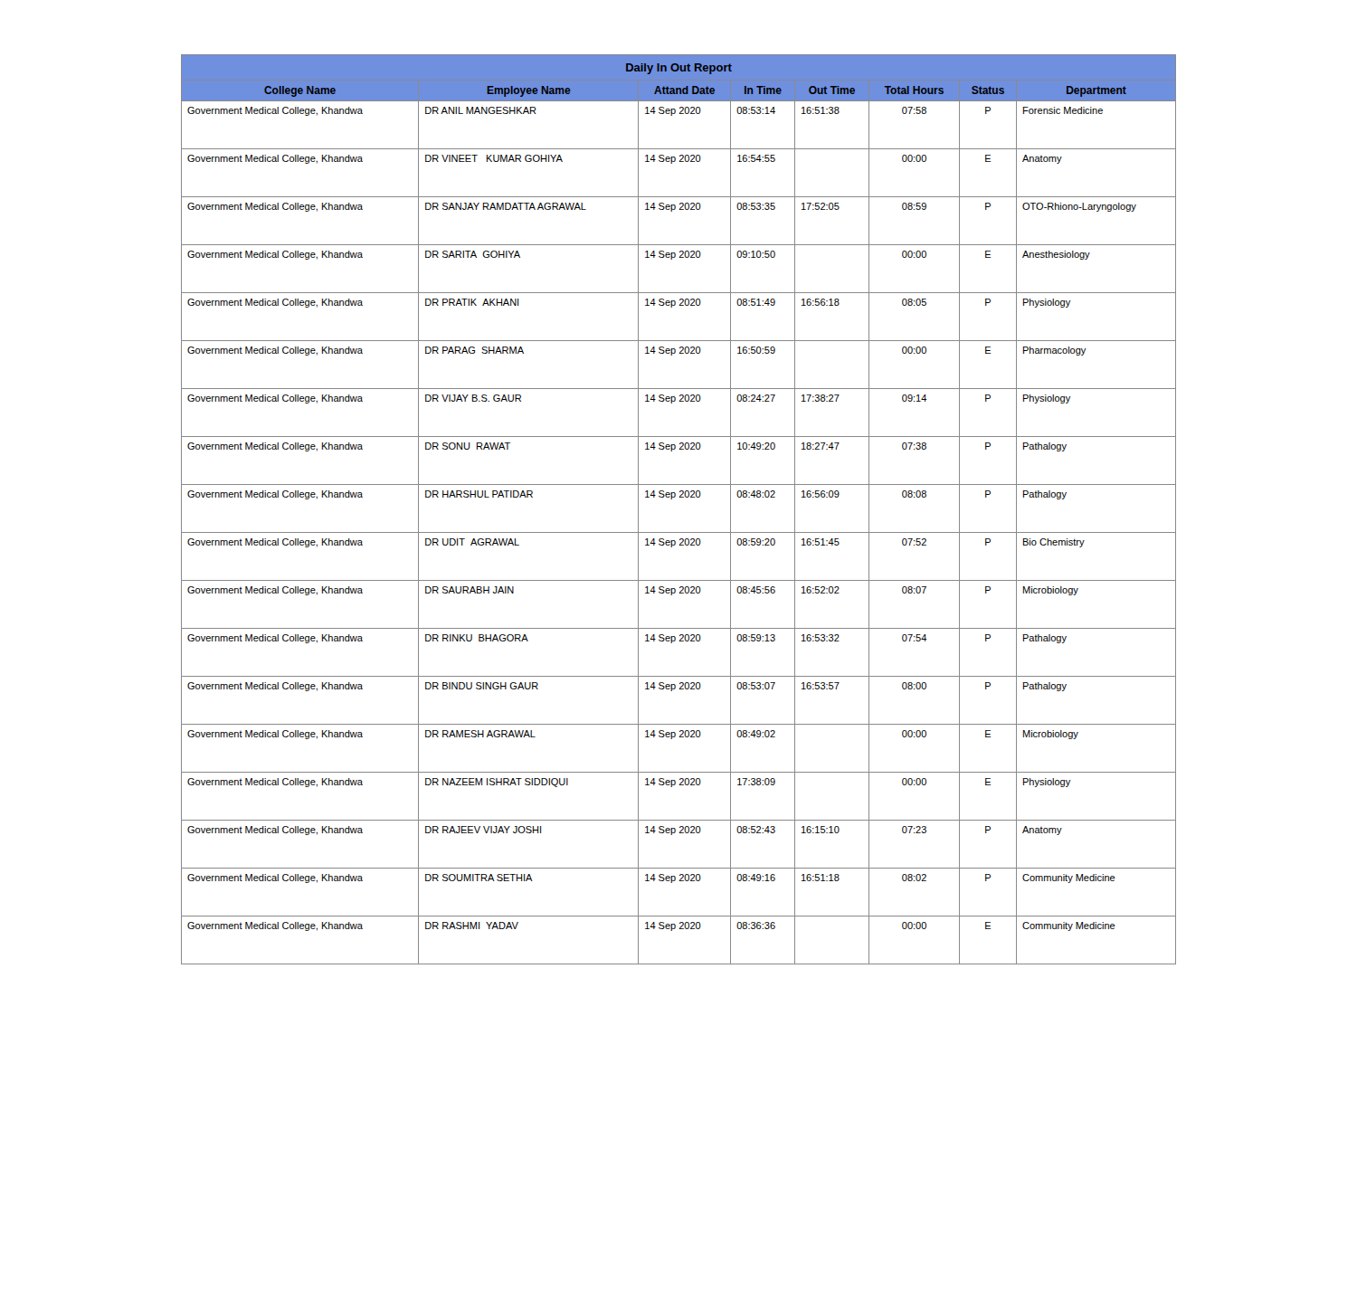Daily In Out Report
| College Name | Employee Name | Attand Date | In Time | Out Time | Total Hours | Status | Department |
| --- | --- | --- | --- | --- | --- | --- | --- |
| Government Medical College, Khandwa | DR ANIL MANGESHKAR | 14 Sep 2020 | 08:53:14 | 16:51:38 | 07:58 | P | Forensic Medicine |
| Government Medical College, Khandwa | DR VINEET KUMAR GOHIYA | 14 Sep 2020 | 16:54:55 | | 00:00 | E | Anatomy |
| Government Medical College, Khandwa | DR SANJAY RAMDATTA AGRAWAL | 14 Sep 2020 | 08:53:35 | 17:52:05 | 08:59 | P | OTO-Rhiono-Laryngology |
| Government Medical College, Khandwa | DR SARITA GOHIYA | 14 Sep 2020 | 09:10:50 | | 00:00 | E | Anesthesiology |
| Government Medical College, Khandwa | DR PRATIK AKHANI | 14 Sep 2020 | 08:51:49 | 16:56:18 | 08:05 | P | Physiology |
| Government Medical College, Khandwa | DR PARAG SHARMA | 14 Sep 2020 | 16:50:59 | | 00:00 | E | Pharmacology |
| Government Medical College, Khandwa | DR VIJAY B.S. GAUR | 14 Sep 2020 | 08:24:27 | 17:38:27 | 09:14 | P | Physiology |
| Government Medical College, Khandwa | DR SONU RAWAT | 14 Sep 2020 | 10:49:20 | 18:27:47 | 07:38 | P | Pathalogy |
| Government Medical College, Khandwa | DR HARSHUL PATIDAR | 14 Sep 2020 | 08:48:02 | 16:56:09 | 08:08 | P | Pathalogy |
| Government Medical College, Khandwa | DR UDIT AGRAWAL | 14 Sep 2020 | 08:59:20 | 16:51:45 | 07:52 | P | Bio Chemistry |
| Government Medical College, Khandwa | DR SAURABH JAIN | 14 Sep 2020 | 08:45:56 | 16:52:02 | 08:07 | P | Microbiology |
| Government Medical College, Khandwa | DR RINKU BHAGORA | 14 Sep 2020 | 08:59:13 | 16:53:32 | 07:54 | P | Pathalogy |
| Government Medical College, Khandwa | DR BINDU SINGH GAUR | 14 Sep 2020 | 08:53:07 | 16:53:57 | 08:00 | P | Pathalogy |
| Government Medical College, Khandwa | DR RAMESH AGRAWAL | 14 Sep 2020 | 08:49:02 | | 00:00 | E | Microbiology |
| Government Medical College, Khandwa | DR NAZEEM ISHRAT SIDDIQUI | 14 Sep 2020 | 17:38:09 | | 00:00 | E | Physiology |
| Government Medical College, Khandwa | DR RAJEEV VIJAY JOSHI | 14 Sep 2020 | 08:52:43 | 16:15:10 | 07:23 | P | Anatomy |
| Government Medical College, Khandwa | DR SOUMITRA SETHIA | 14 Sep 2020 | 08:49:16 | 16:51:18 | 08:02 | P | Community Medicine |
| Government Medical College, Khandwa | DR RASHMI YADAV | 14 Sep 2020 | 08:36:36 | | 00:00 | E | Community Medicine |